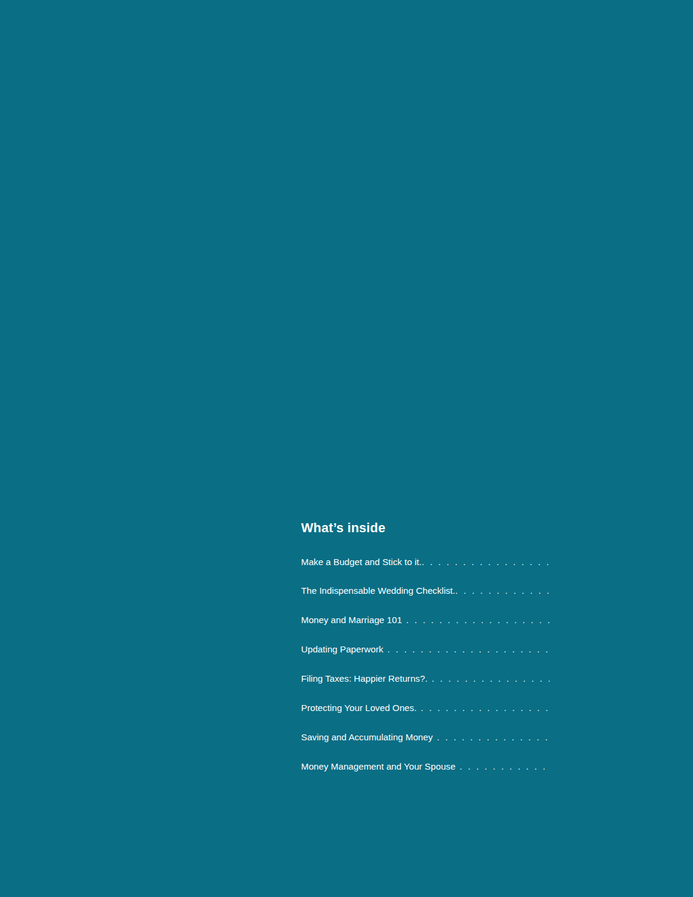What’s inside
Make a Budget and Stick to it.. . . . . . . . . . . . . . . . . . . . . . . . . . . . . . . 2
The Indispensable Wedding Checklist.. . . . . . . . . . . . . . . . . . . . . . . 3
Money and Marriage 101 . . . . . . . . . . . . . . . . . . . . . . . . . . . . . . . . . 4
Updating Paperwork . . . . . . . . . . . . . . . . . . . . . . . . . . . . . . . . . . . . . 6
Filing Taxes: Happier Returns?. . . . . . . . . . . . . . . . . . . . . . . . . . . . . 7
Protecting Your Loved Ones. . . . . . . . . . . . . . . . . . . . . . . . . . . . . . . 8
Saving and Accumulating Money . . . . . . . . . . . . . . . . . . . . . . . . . . . 9
Money Management and Your Spouse . . . . . . . . . . . . . . . . . . . . . . 10